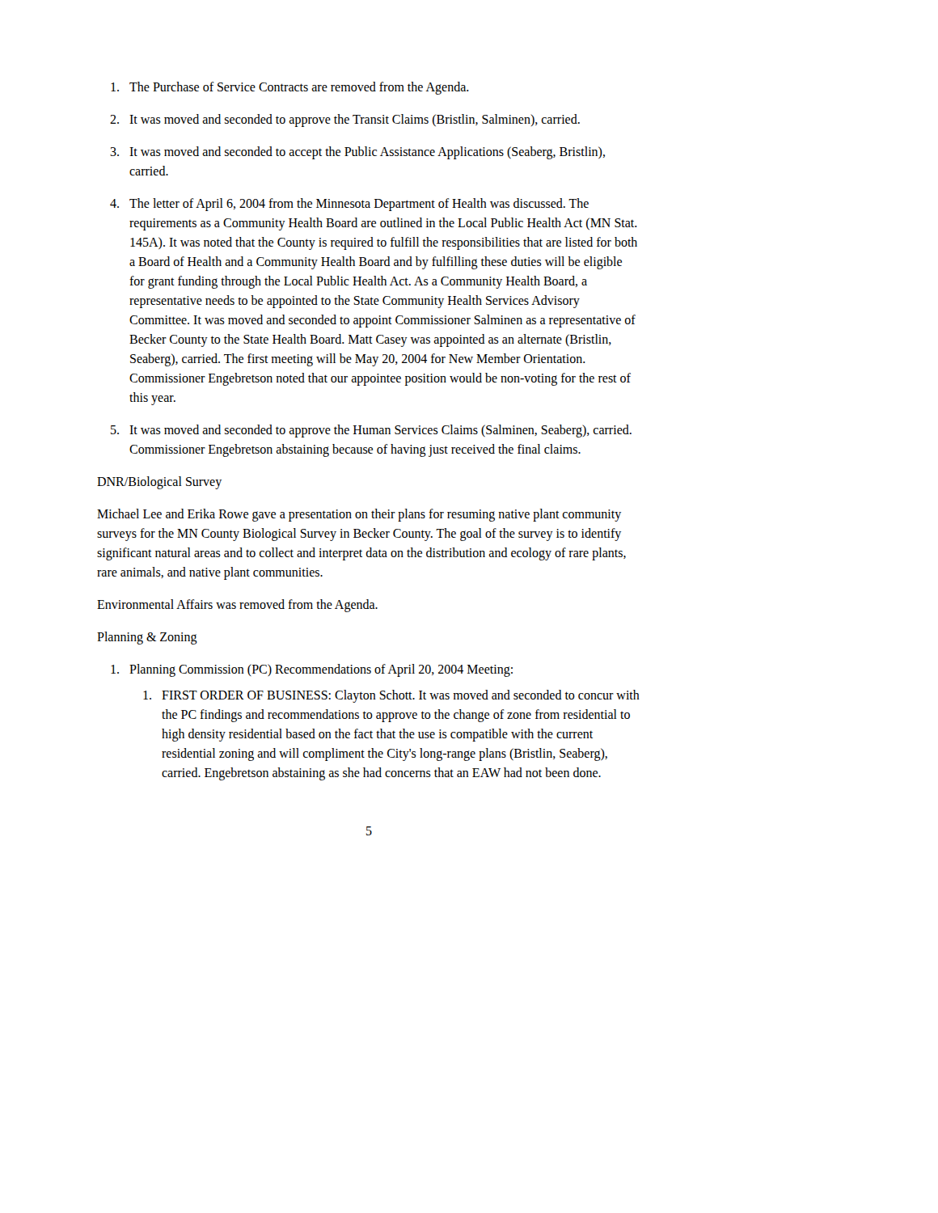The Purchase of Service Contracts are removed from the Agenda.
It was moved and seconded to approve the Transit Claims (Bristlin, Salminen), carried.
It was moved and seconded to accept the Public Assistance Applications (Seaberg, Bristlin), carried.
The letter of April 6, 2004 from the Minnesota Department of Health was discussed. The requirements as a Community Health Board are outlined in the Local Public Health Act (MN Stat. 145A). It was noted that the County is required to fulfill the responsibilities that are listed for both a Board of Health and a Community Health Board and by fulfilling these duties will be eligible for grant funding through the Local Public Health Act. As a Community Health Board, a representative needs to be appointed to the State Community Health Services Advisory Committee. It was moved and seconded to appoint Commissioner Salminen as a representative of Becker County to the State Health Board. Matt Casey was appointed as an alternate (Bristlin, Seaberg), carried. The first meeting will be May 20, 2004 for New Member Orientation. Commissioner Engebretson noted that our appointee position would be non-voting for the rest of this year.
It was moved and seconded to approve the Human Services Claims (Salminen, Seaberg), carried. Commissioner Engebretson abstaining because of having just received the final claims.
DNR/Biological Survey
Michael Lee and Erika Rowe gave a presentation on their plans for resuming native plant community surveys for the MN County Biological Survey in Becker County. The goal of the survey is to identify significant natural areas and to collect and interpret data on the distribution and ecology of rare plants, rare animals, and native plant communities.
Environmental Affairs was removed from the Agenda.
Planning & Zoning
Planning Commission (PC) Recommendations of April 20, 2004 Meeting:
FIRST ORDER OF BUSINESS: Clayton Schott. It was moved and seconded to concur with the PC findings and recommendations to approve to the change of zone from residential to high density residential based on the fact that the use is compatible with the current residential zoning and will compliment the City's long-range plans (Bristlin, Seaberg), carried. Engebretson abstaining as she had concerns that an EAW had not been done.
5